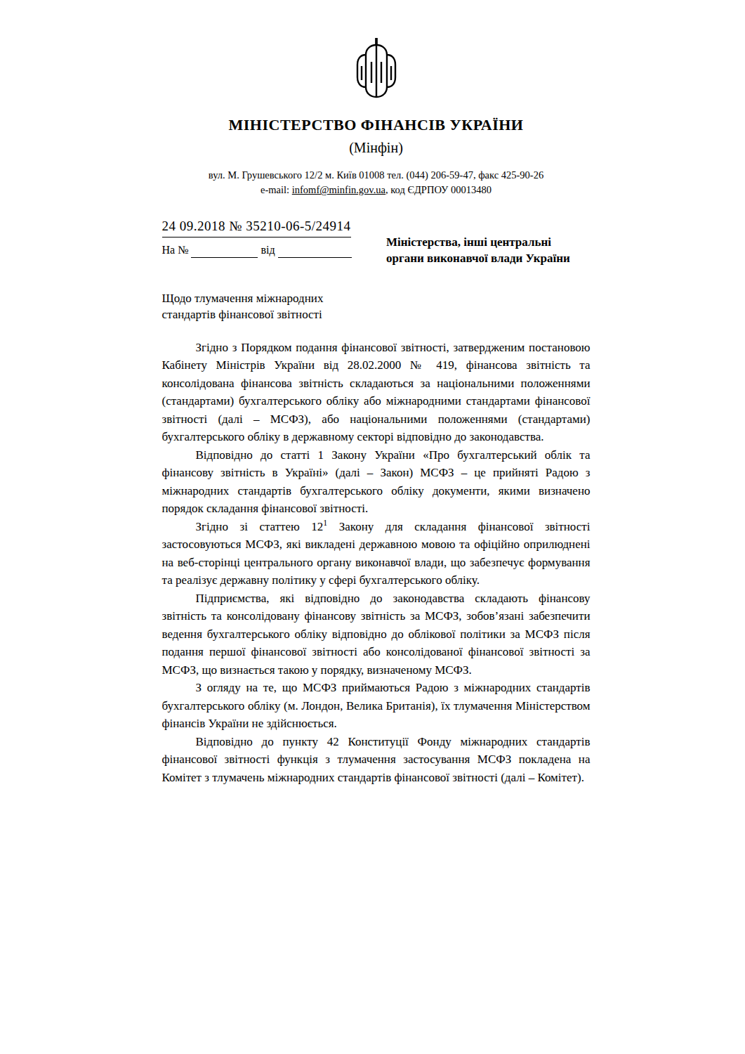МІНІСТЕРСТВО ФІНАНСІВ УКРАЇНИ
(Мінфін)
вул. М. Грушевського 12/2 м. Київ 01008 тел. (044) 206-59-47, факс 425-90-26
e-mail: infomf@minfin.gov.ua, код ЄДРПОУ 00013480
24 09.2018 № 35210-06-5/24914
На № від
Міністерства, інші центральні
органи виконавчої влади України
Щодо тлумачення міжнародних
стандартів фінансової звітності
Згідно з Порядком подання фінансової звітності, затвердженим постановою Кабінету Міністрів України від 28.02.2000 № 419, фінансова звітність та консолідована фінансова звітність складаються за національними положеннями (стандартами) бухгалтерського обліку або міжнародними стандартами фінансової звітності (далі – МСФЗ), або національними положеннями (стандартами) бухгалтерського обліку в державному секторі відповідно до законодавства.
Відповідно до статті 1 Закону України «Про бухгалтерський облік та фінансову звітність в Україні» (далі – Закон) МСФЗ – це прийняті Радою з міжнародних стандартів бухгалтерського обліку документи, якими визначено порядок складання фінансової звітності.
Згідно зі статтею 121 Закону для складання фінансової звітності застосовуються МСФЗ, які викладені державною мовою та офіційно оприлюднені на веб-сторінці центрального органу виконавчої влади, що забезпечує формування та реалізує державну політику у сфері бухгалтерського обліку.
Підприємства, які відповідно до законодавства складають фінансову звітність та консолідовану фінансову звітність за МСФЗ, зобов’язані забезпечити ведення бухгалтерського обліку відповідно до облікової політики за МСФЗ після подання першої фінансової звітності або консолідованої фінансової звітності за МСФЗ, що визнається такою у порядку, визначеному МСФЗ.
З огляду на те, що МСФЗ приймаються Радою з міжнародних стандартів бухгалтерського обліку (м. Лондон, Велика Британія), їх тлумачення Міністерством фінансів України не здійснюється.
Відповідно до пункту 42 Конституції Фонду міжнародних стандартів фінансової звітності функція з тлумачення застосування МСФЗ покладена на Комітет з тлумачень міжнародних стандартів фінансової звітності (далі – Комітет).